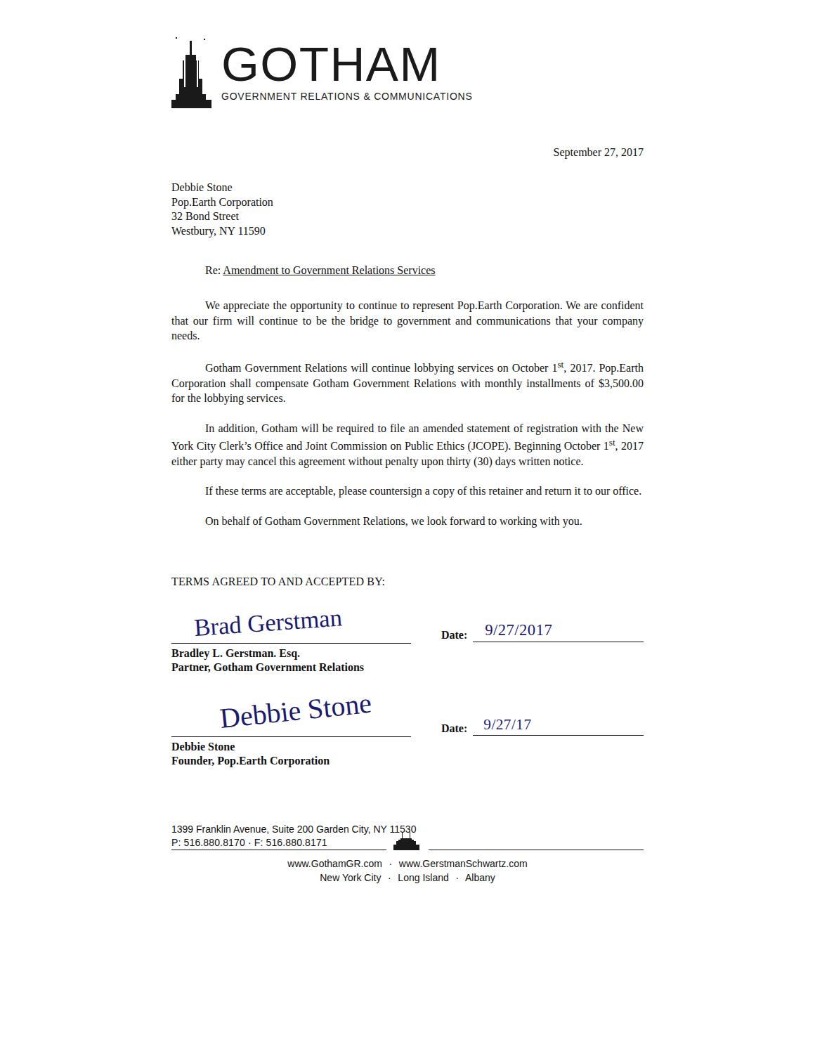GOTHAM
GOVERNMENT RELATIONS & COMMUNICATIONS
September 27, 2017
Debbie Stone
Pop.Earth Corporation
32 Bond Street
Westbury, NY 11590
Re: Amendment to Government Relations Services
We appreciate the opportunity to continue to represent Pop.Earth Corporation. We are confident that our firm will continue to be the bridge to government and communications that your company needs.
Gotham Government Relations will continue lobbying services on October 1st, 2017. Pop.Earth Corporation shall compensate Gotham Government Relations with monthly installments of $3,500.00 for the lobbying services.
In addition, Gotham will be required to file an amended statement of registration with the New York City Clerk’s Office and Joint Commission on Public Ethics (JCOPE). Beginning October 1st, 2017 either party may cancel this agreement without penalty upon thirty (30) days written notice.
If these terms are acceptable, please countersign a copy of this retainer and return it to our office.
On behalf of Gotham Government Relations, we look forward to working with you.
TERMS AGREED TO AND ACCEPTED BY:
Brad Gerstman
Date: 9/27/2017
Bradley L. Gerstman. Esq.
Partner, Gotham Government Relations
Debbie Stone
Date: 9/27/17
Debbie Stone
Founder, Pop.Earth Corporation
1399 Franklin Avenue, Suite 200 Garden City, NY 11530
P: 516.880.8170 · F: 516.880.8171
www.GothamGR.com · www.GerstmanSchwartz.com
New York City · Long Island · Albany